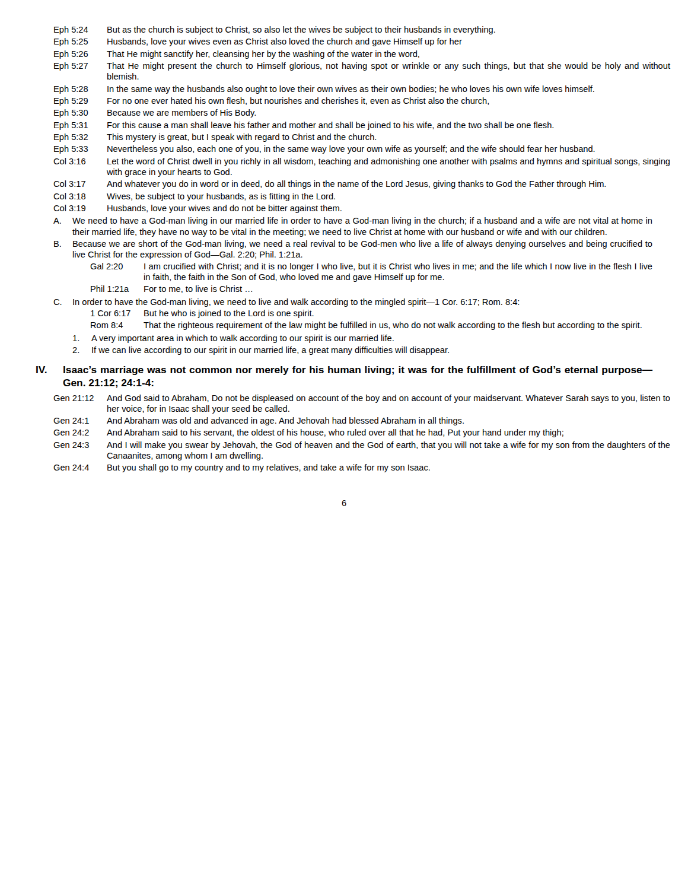| Eph 5:24 | But as the church is subject to Christ, so also let the wives be subject to their husbands in everything. |
| Eph 5:25 | Husbands, love your wives even as Christ also loved the church and gave Himself up for her |
| Eph 5:26 | That He might sanctify her, cleansing her by the washing of the water in the word, |
| Eph 5:27 | That He might present the church to Himself glorious, not having spot or wrinkle or any such things, but that she would be holy and without blemish. |
| Eph 5:28 | In the same way the husbands also ought to love their own wives as their own bodies; he who loves his own wife loves himself. |
| Eph 5:29 | For no one ever hated his own flesh, but nourishes and cherishes it, even as Christ also the church, |
| Eph 5:30 | Because we are members of His Body. |
| Eph 5:31 | For this cause a man shall leave his father and mother and shall be joined to his wife, and the two shall be one flesh. |
| Eph 5:32 | This mystery is great, but I speak with regard to Christ and the church. |
| Eph 5:33 | Nevertheless you also, each one of you, in the same way love your own wife as yourself; and the wife should fear her husband. |
| Col 3:16 | Let the word of Christ dwell in you richly in all wisdom, teaching and admonishing one another with psalms and hymns and spiritual songs, singing with grace in your hearts to God. |
| Col 3:17 | And whatever you do in word or in deed, do all things in the name of the Lord Jesus, giving thanks to God the Father through Him. |
| Col 3:18 | Wives, be subject to your husbands, as is fitting in the Lord. |
| Col 3:19 | Husbands, love your wives and do not be bitter against them. |
A.
We need to have a God-man living in our married life in order to have a God-man living in the church; if a husband and a wife are not vital at home in their married life, they have no way to be vital in the meeting; we need to live Christ at home with our husband or wife and with our children.
B.
Because we are short of the God-man living, we need a real revival to be God-men who live a life of always denying ourselves and being crucified to live Christ for the expression of God—Gal. 2:20; Phil. 1:21a.
| Gal 2:20 | I am crucified with Christ; and it is no longer I who live, but it is Christ who lives in me; and the life which I now live in the flesh I live in faith, the faith in the Son of God, who loved me and gave Himself up for me. |
| Phil 1:21a | For to me, to live is Christ … |
C.
In order to have the God-man living, we need to live and walk according to the mingled spirit—1 Cor. 6:17; Rom. 8:4:
| 1 Cor 6:17 | But he who is joined to the Lord is one spirit. |
| Rom 8:4 | That the righteous requirement of the law might be fulfilled in us, who do not walk according to the flesh but according to the spirit. |
1.
A very important area in which to walk according to our spirit is our married life.
2.
If we can live according to our spirit in our married life, a great many difficulties will disappear.
IV. Isaac’s marriage was not common nor merely for his human living; it was for the fulfillment of God’s eternal purpose—Gen. 21:12; 24:1-4:
| Gen 21:12 | And God said to Abraham, Do not be displeased on account of the boy and on account of your maidservant. Whatever Sarah says to you, listen to her voice, for in Isaac shall your seed be called. |
| Gen 24:1 | And Abraham was old and advanced in age. And Jehovah had blessed Abraham in all things. |
| Gen 24:2 | And Abraham said to his servant, the oldest of his house, who ruled over all that he had, Put your hand under my thigh; |
| Gen 24:3 | And I will make you swear by Jehovah, the God of heaven and the God of earth, that you will not take a wife for my son from the daughters of the Canaanites, among whom I am dwelling. |
| Gen 24:4 | But you shall go to my country and to my relatives, and take a wife for my son Isaac. |
6